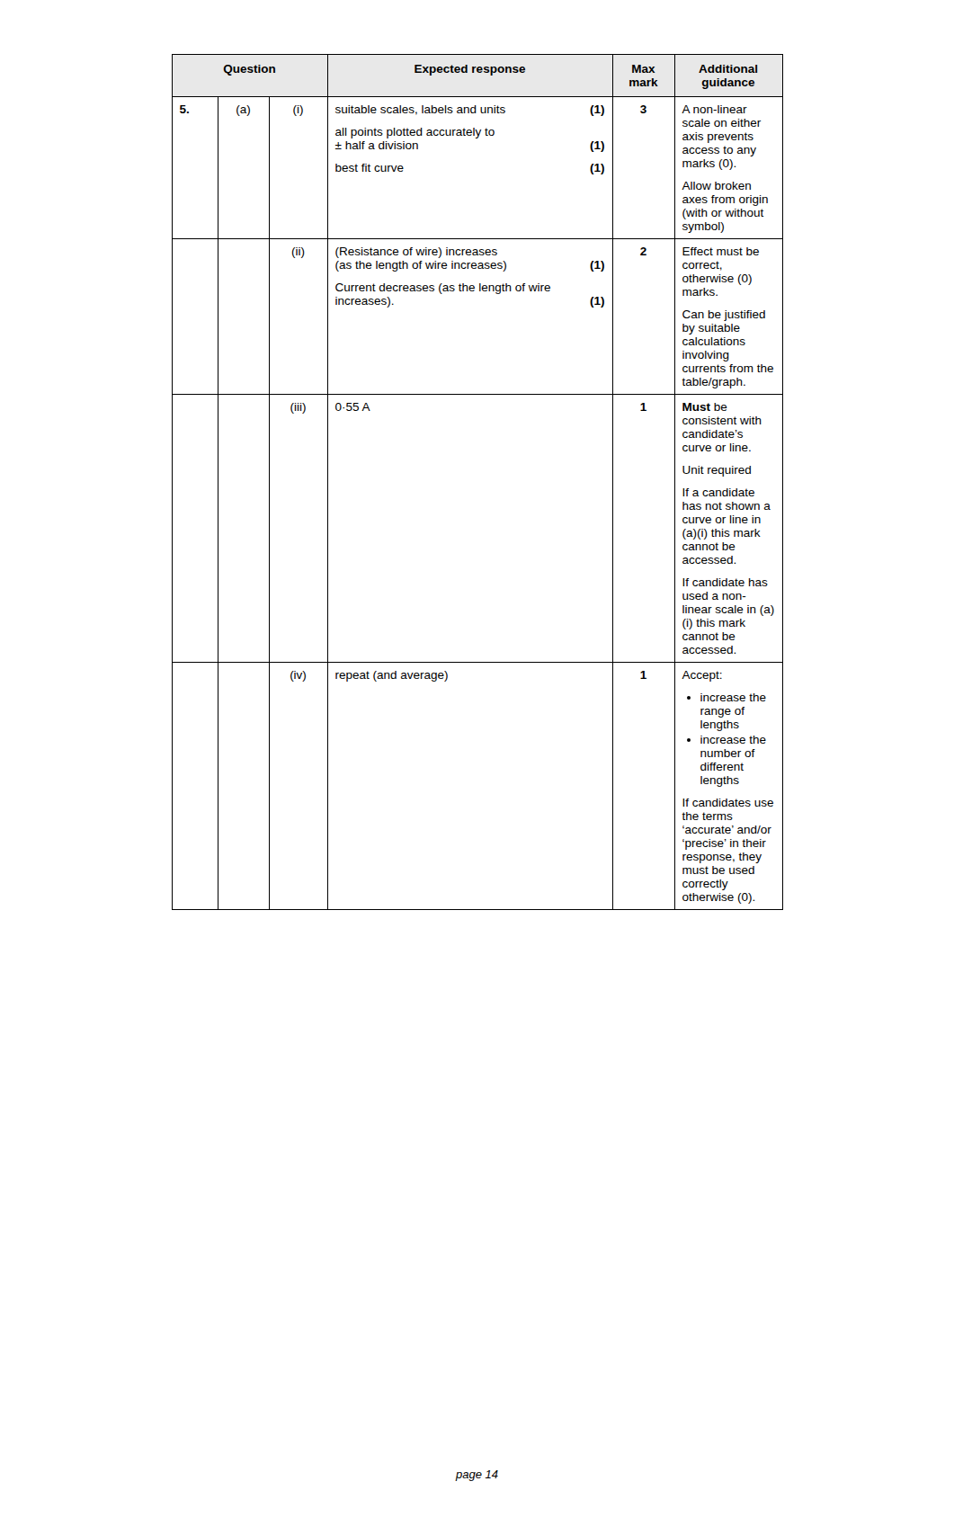| Question | Expected response | Max mark | Additional guidance |
| --- | --- | --- | --- |
| 5. | (a) | (i) | suitable scales, labels and units (1) all points plotted accurately to ± half a division (1) best fit curve (1) | 3 | A non-linear scale on either axis prevents access to any marks (0). Allow broken axes from origin (with or without symbol) |
| | | (ii) | (Resistance of wire) increases (as the length of wire increases) (1) Current decreases (as the length of wire increases). (1) | 2 | Effect must be correct, otherwise (0) marks. Can be justified by suitable calculations involving currents from the table/graph. |
| | | (iii) | 0·55 A | 1 | Must be consistent with candidate’s curve or line. Unit required If a candidate has not shown a curve or line in (a)(i) this mark cannot be accessed. If candidate has used a non-linear scale in (a)(i) this mark cannot be accessed. |
| | | (iv) | repeat (and average) | 1 | Accept: increase the range of lengths increase the number of different lengths If candidates use the terms ‘accurate’ and/or ‘precise’ in their response, they must be used correctly otherwise (0). |
page 14